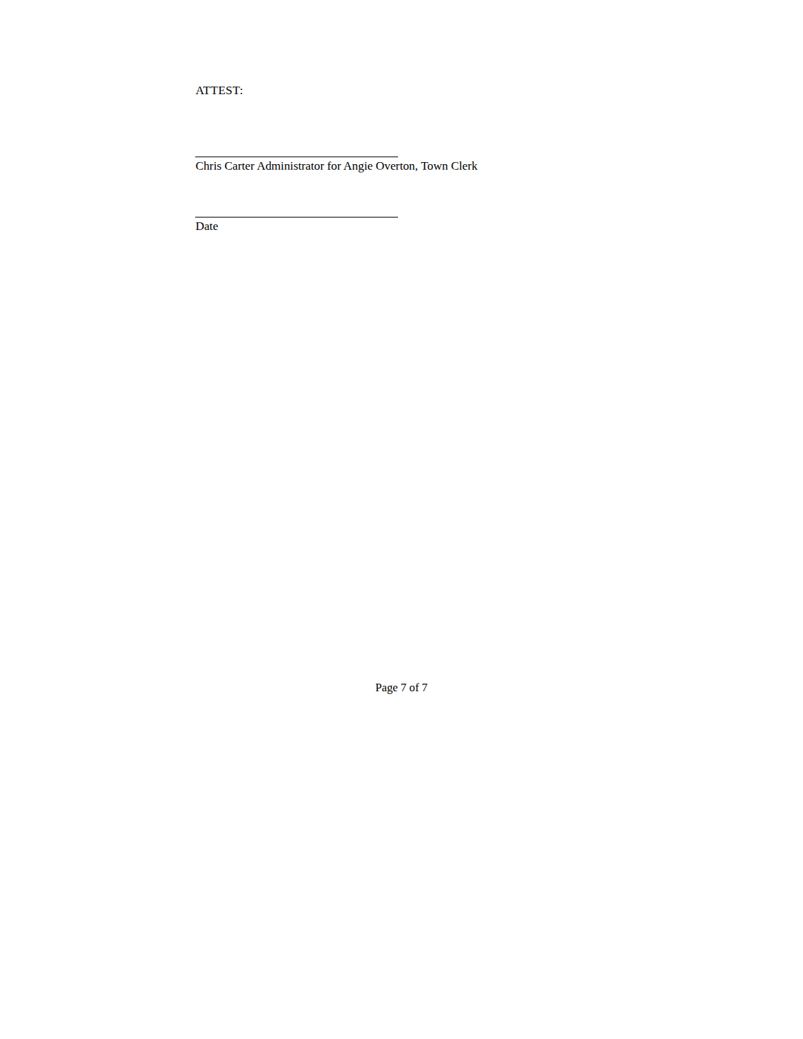ATTEST:
Chris Carter Administrator for Angie Overton, Town Clerk
Date
Page 7 of 7